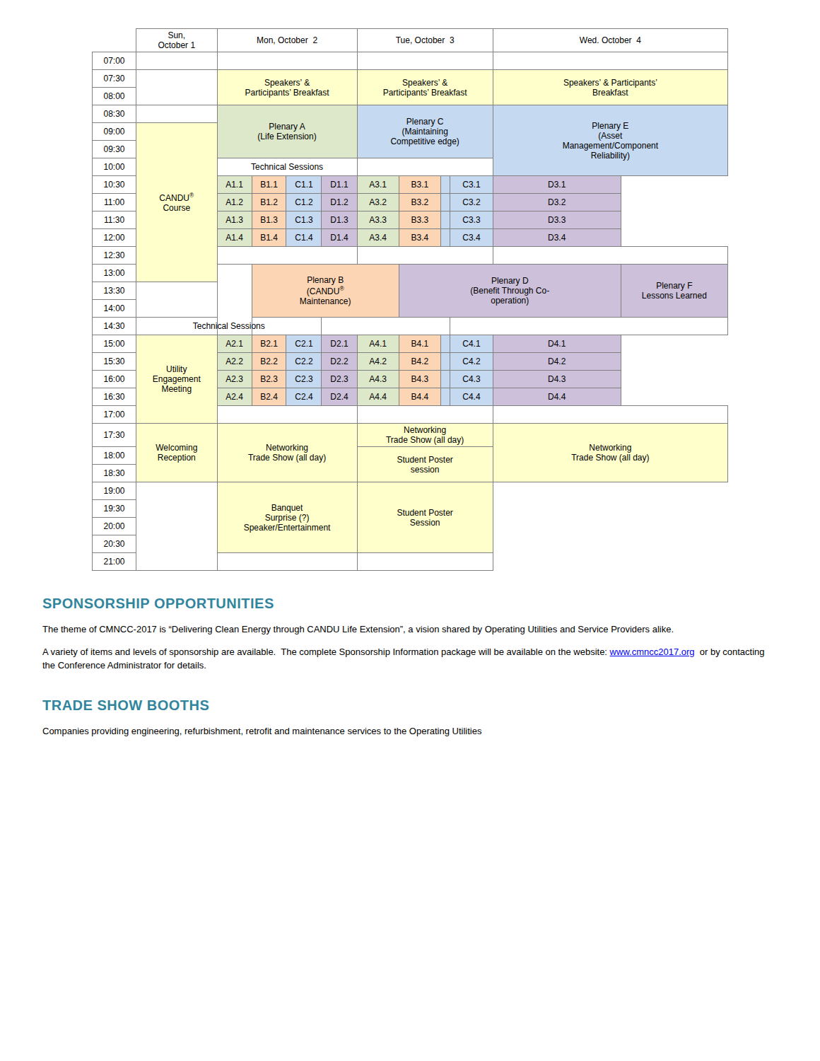| | Sun, October 1 | Mon, October 2 | Tue, October 3 | Wed. October 4 |
| 07:00 | | | | |
| 07:30 | | Speakers’ & Participants’ Breakfast | Speakers’ & Participants’ Breakfast | Speakers’ & Participants’ Breakfast |
| 08:00 |
| 08:30 | | Plenary A (Life Extension) | Plenary C (Maintaining Competitive edge) | Plenary E (Asset Management/Component Reliability) |
| 09:00 | CANDU ® Course |
| 09:30 |
| 10:00 | Technical Sessions | |
| 10:30 | A1.1 | B1.1 | C1.1 | D1.1 | A3.1 | B3.1 | | C3.1 | D3.1 | |
| 11:00 | A1.2 | B1.2 | C1.2 | D1.2 | A3.2 | B3.2 | | C3.2 | D3.2 | |
| 11:30 | A1.3 | B1.3 | C1.3 | D1.3 | A3.3 | B3.3 | | C3.3 | D3.3 | |
| 12:00 | A1.4 | B1.4 | C1.4 | D1.4 | A3.4 | B3.4 | | C3.4 | D3.4 | |
| 12:30 | | | |
| 13:00 | | Plenary B (CANDU ® Maintenance) | Plenary D (Benefit Through Co- operation) | Plenary F Lessons Learned |
| 13:30 |
| 14:00 |
| 14:30 | Technical Sessions | | |
| 15:00 | Utility Engagement Meeting | A2.1 | B2.1 | C2.1 | D2.1 | A4.1 | B4.1 | | C4.1 | D4.1 | |
| 15:30 | A2.2 | B2.2 | C2.2 | D2.2 | A4.2 | B4.2 | | C4.2 | D4.2 | |
| 16:00 | A2.3 | B2.3 | C2.3 | D2.3 | A4.3 | B4.3 | | C4.3 | D4.3 | |
| 16:30 | A2.4 | B2.4 | C2.4 | D2.4 | A4.4 | B4.4 | | C4.4 | D4.4 | |
| 17:00 | | | |
| 17:30 | Welcoming Reception | Networking Trade Show (all day) | Networking Trade Show (all day) | Networking Trade Show (all day) |
| 18:00 | Student Poster session |
| 18:30 |
| 19:00 | | Banquet Surprise (?) Speaker/Entertainment | Student Poster Session | |
| 19:30 |
| 20:00 |
| 20:30 |
| 21:00 | | |
SPONSORSHIP OPPORTUNITIES
The theme of CMNCC-2017 is “Delivering Clean Energy through CANDU Life Extension”, a vision shared by Operating Utilities and Service Providers alike.
A variety of items and levels of sponsorship are available. The complete Sponsorship Information package will be available on the website: www.cmncc2017.org or by contacting the Conference Administrator for details.
TRADE SHOW BOOTHS
Companies providing engineering, refurbishment, retrofit and maintenance services to the Operating Utilities